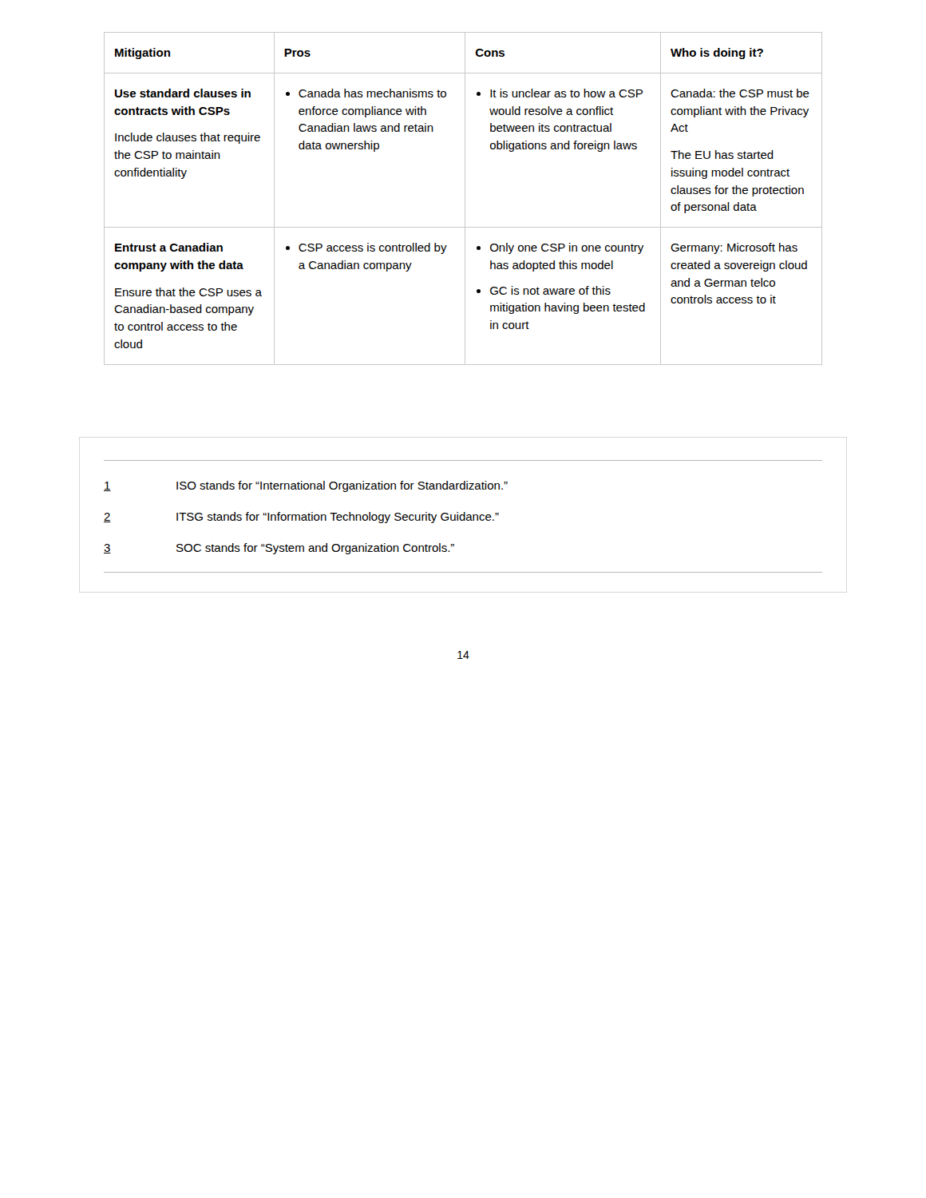| Mitigation | Pros | Cons | Who is doing it? |
| --- | --- | --- | --- |
| Use standard clauses in contracts with CSPs Include clauses that require the CSP to maintain confidentiality | Canada has mechanisms to enforce compliance with Canadian laws and retain data ownership | It is unclear as to how a CSP would resolve a conflict between its contractual obligations and foreign laws | Canada: the CSP must be compliant with the Privacy Act The EU has started issuing model contract clauses for the protection of personal data |
| Entrust a Canadian company with the data Ensure that the CSP uses a Canadian-based company to control access to the cloud | CSP access is controlled by a Canadian company | Only one CSP in one country has adopted this model GC is not aware of this mitigation having been tested in court | Germany: Microsoft has created a sovereign cloud and a German telco controls access to it |
1 ISO stands for “International Organization for Standardization.”
2 ITSG stands for “Information Technology Security Guidance.”
3 SOC stands for “System and Organization Controls.”
14